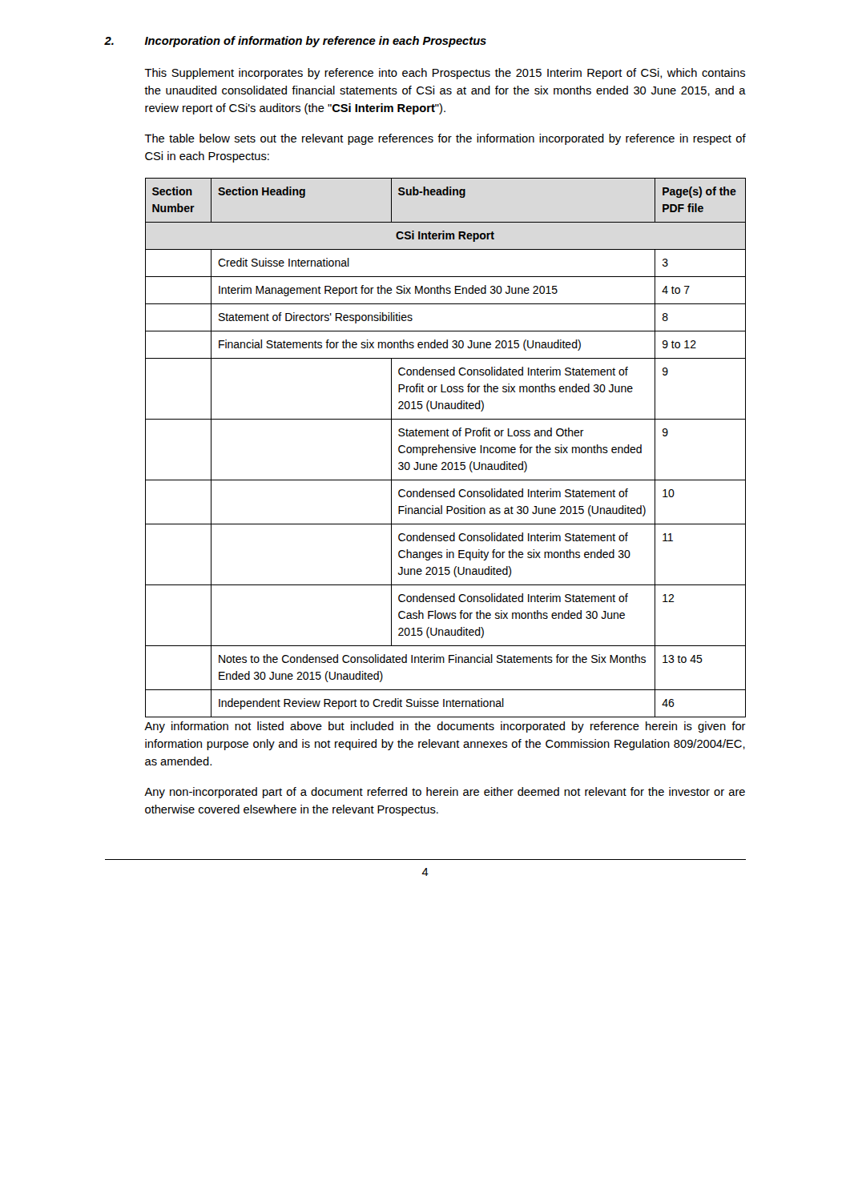2. Incorporation of information by reference in each Prospectus
This Supplement incorporates by reference into each Prospectus the 2015 Interim Report of CSi, which contains the unaudited consolidated financial statements of CSi as at and for the six months ended 30 June 2015, and a review report of CSi's auditors (the "CSi Interim Report").
The table below sets out the relevant page references for the information incorporated by reference in respect of CSi in each Prospectus:
| Section Number | Section Heading | Sub-heading | Page(s) of the PDF file |
| --- | --- | --- | --- |
| CSi Interim Report |
| | Credit Suisse International | 3 |
| | Interim Management Report for the Six Months Ended 30 June 2015 | 4 to 7 |
| | Statement of Directors' Responsibilities | 8 |
| | Financial Statements for the six months ended 30 June 2015 (Unaudited) | 9 to 12 |
| | | Condensed Consolidated Interim Statement of Profit or Loss for the six months ended 30 June 2015 (Unaudited) | 9 |
| | | Statement of Profit or Loss and Other Comprehensive Income for the six months ended 30 June 2015 (Unaudited) | 9 |
| | | Condensed Consolidated Interim Statement of Financial Position as at 30 June 2015 (Unaudited) | 10 |
| | | Condensed Consolidated Interim Statement of Changes in Equity for the six months ended 30 June 2015 (Unaudited) | 11 |
| | | Condensed Consolidated Interim Statement of Cash Flows for the six months ended 30 June 2015 (Unaudited) | 12 |
| | Notes to the Condensed Consolidated Interim Financial Statements for the Six Months Ended 30 June 2015 (Unaudited) | 13 to 45 |
| | Independent Review Report to Credit Suisse International | 46 |
Any information not listed above but included in the documents incorporated by reference herein is given for information purpose only and is not required by the relevant annexes of the Commission Regulation 809/2004/EC, as amended.
Any non-incorporated part of a document referred to herein are either deemed not relevant for the investor or are otherwise covered elsewhere in the relevant Prospectus.
4